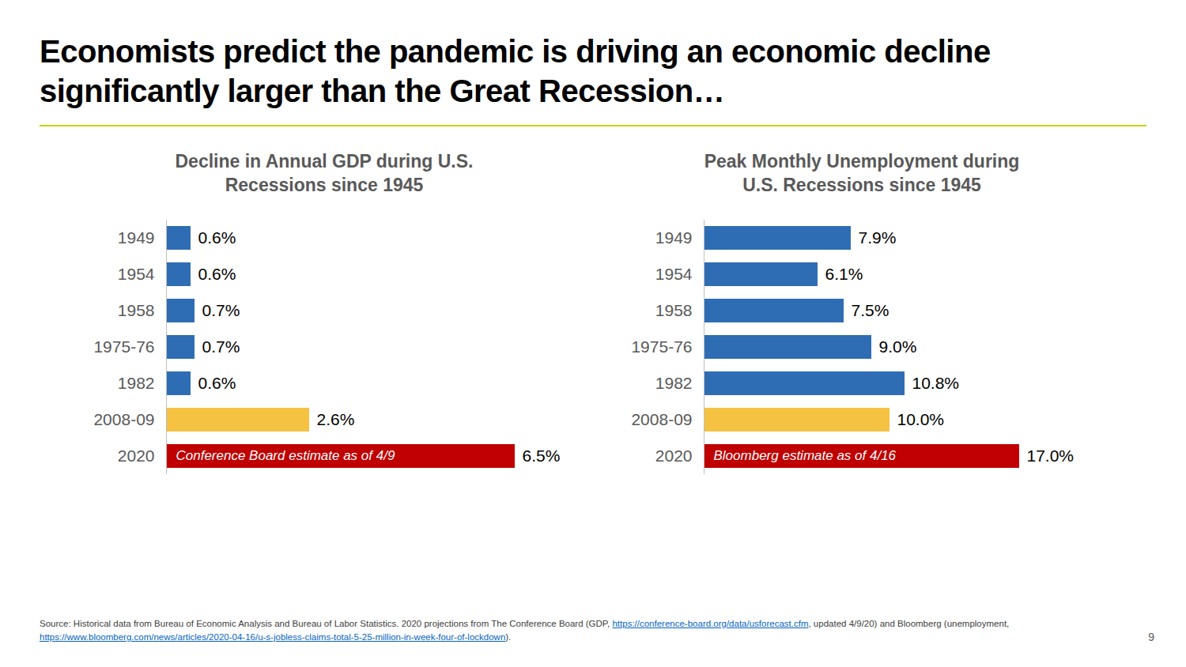Economists predict the pandemic is driving an economic decline significantly larger than the Great Recession…
Decline in Annual GDP during U.S.
Recessions since 1945
| 1949 | 0.6% |
| 1954 | 0.6% |
| 1958 | 0.7% |
| 1975-76 | 0.7% |
| 1982 | 0.6% |
| 2008-09 | 2.6% |
| 2020 | 6.5% Conference Board estimate as of 4/9 |
Peak Monthly Unemployment during
U.S. Recessions since 1945
| 1949 | 7.9% |
| 1954 | 6.1% |
| 1958 | 7.5% |
| 1975-76 | 9.0% |
| 1982 | 10.8% |
| 2008-09 | 10.0% |
| 2020 | 17.0% Bloomberg estimate as of 4/16 |
Source: Historical data from Bureau of Economic Analysis and Bureau of Labor Statistics. 2020 projections from The Conference Board (GDP, https://conference-board.org/data/usforecast.cfm, updated 4/9/20) and Bloomberg (unemployment, https://www.bloomberg.com/news/articles/2020-04-16/u-s-jobless-claims-total-5-25-million-in-week-four-of-lockdown).
9